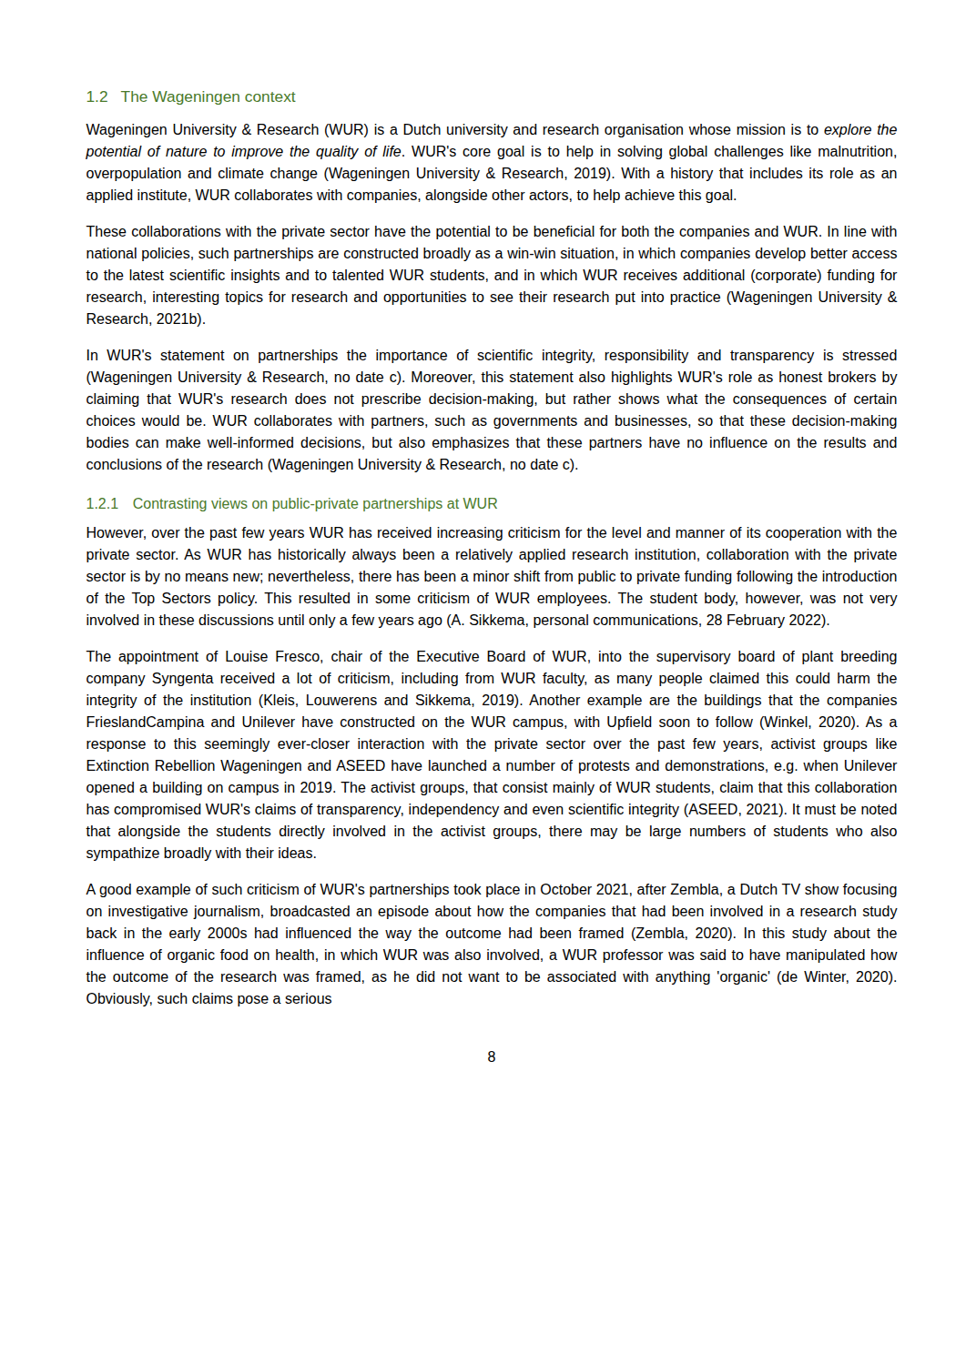1.2 The Wageningen context
Wageningen University & Research (WUR) is a Dutch university and research organisation whose mission is to explore the potential of nature to improve the quality of life. WUR's core goal is to help in solving global challenges like malnutrition, overpopulation and climate change (Wageningen University & Research, 2019). With a history that includes its role as an applied institute, WUR collaborates with companies, alongside other actors, to help achieve this goal.
These collaborations with the private sector have the potential to be beneficial for both the companies and WUR. In line with national policies, such partnerships are constructed broadly as a win-win situation, in which companies develop better access to the latest scientific insights and to talented WUR students, and in which WUR receives additional (corporate) funding for research, interesting topics for research and opportunities to see their research put into practice (Wageningen University & Research, 2021b).
In WUR's statement on partnerships the importance of scientific integrity, responsibility and transparency is stressed (Wageningen University & Research, no date c). Moreover, this statement also highlights WUR's role as honest brokers by claiming that WUR's research does not prescribe decision-making, but rather shows what the consequences of certain choices would be. WUR collaborates with partners, such as governments and businesses, so that these decision-making bodies can make well-informed decisions, but also emphasizes that these partners have no influence on the results and conclusions of the research (Wageningen University & Research, no date c).
1.2.1 Contrasting views on public-private partnerships at WUR
However, over the past few years WUR has received increasing criticism for the level and manner of its cooperation with the private sector. As WUR has historically always been a relatively applied research institution, collaboration with the private sector is by no means new; nevertheless, there has been a minor shift from public to private funding following the introduction of the Top Sectors policy. This resulted in some criticism of WUR employees. The student body, however, was not very involved in these discussions until only a few years ago (A. Sikkema, personal communications, 28 February 2022).
The appointment of Louise Fresco, chair of the Executive Board of WUR, into the supervisory board of plant breeding company Syngenta received a lot of criticism, including from WUR faculty, as many people claimed this could harm the integrity of the institution (Kleis, Louwerens and Sikkema, 2019). Another example are the buildings that the companies FrieslandCampina and Unilever have constructed on the WUR campus, with Upfield soon to follow (Winkel, 2020). As a response to this seemingly ever-closer interaction with the private sector over the past few years, activist groups like Extinction Rebellion Wageningen and ASEED have launched a number of protests and demonstrations, e.g. when Unilever opened a building on campus in 2019. The activist groups, that consist mainly of WUR students, claim that this collaboration has compromised WUR's claims of transparency, independency and even scientific integrity (ASEED, 2021). It must be noted that alongside the students directly involved in the activist groups, there may be large numbers of students who also sympathize broadly with their ideas.
A good example of such criticism of WUR's partnerships took place in October 2021, after Zembla, a Dutch TV show focusing on investigative journalism, broadcasted an episode about how the companies that had been involved in a research study back in the early 2000s had influenced the way the outcome had been framed (Zembla, 2020). In this study about the influence of organic food on health, in which WUR was also involved, a WUR professor was said to have manipulated how the outcome of the research was framed, as he did not want to be associated with anything 'organic' (de Winter, 2020). Obviously, such claims pose a serious
8